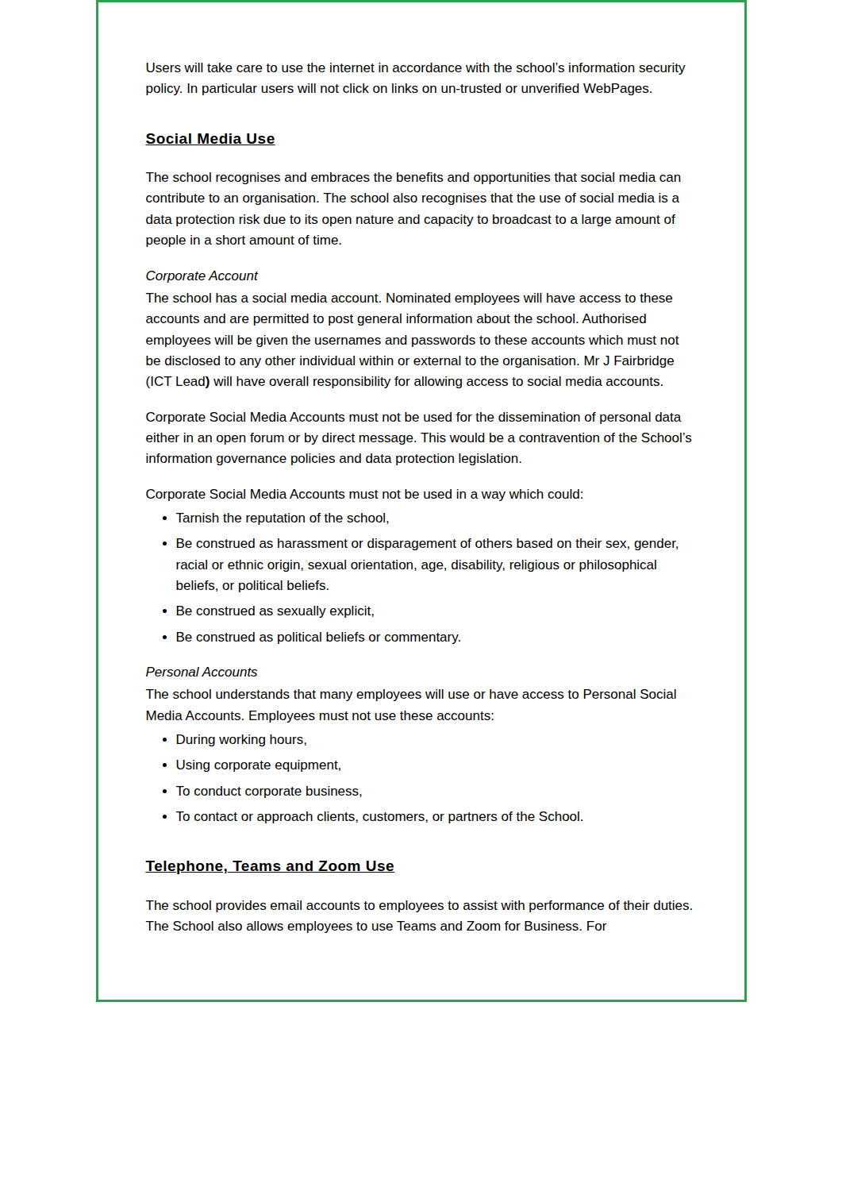Users will take care to use the internet in accordance with the school’s information security policy. In particular users will not click on links on un-trusted or unverified WebPages.
Social Media Use
The school recognises and embraces the benefits and opportunities that social media can contribute to an organisation. The school also recognises that the use of social media is a data protection risk due to its open nature and capacity to broadcast to a large amount of people in a short amount of time.
Corporate Account
The school has a social media account. Nominated employees will have access to these accounts and are permitted to post general information about the school. Authorised employees will be given the usernames and passwords to these accounts which must not be disclosed to any other individual within or external to the organisation. Mr J Fairbridge (ICT Lead) will have overall responsibility for allowing access to social media accounts.
Corporate Social Media Accounts must not be used for the dissemination of personal data either in an open forum or by direct message. This would be a contravention of the School’s information governance policies and data protection legislation.
Corporate Social Media Accounts must not be used in a way which could:
Tarnish the reputation of the school,
Be construed as harassment or disparagement of others based on their sex, gender, racial or ethnic origin, sexual orientation, age, disability, religious or philosophical beliefs, or political beliefs.
Be construed as sexually explicit,
Be construed as political beliefs or commentary.
Personal Accounts
The school understands that many employees will use or have access to Personal Social Media Accounts. Employees must not use these accounts:
During working hours,
Using corporate equipment,
To conduct corporate business,
To contact or approach clients, customers, or partners of the School.
Telephone, Teams and Zoom Use
The school provides email accounts to employees to assist with performance of their duties. The School also allows employees to use Teams and Zoom for Business. For